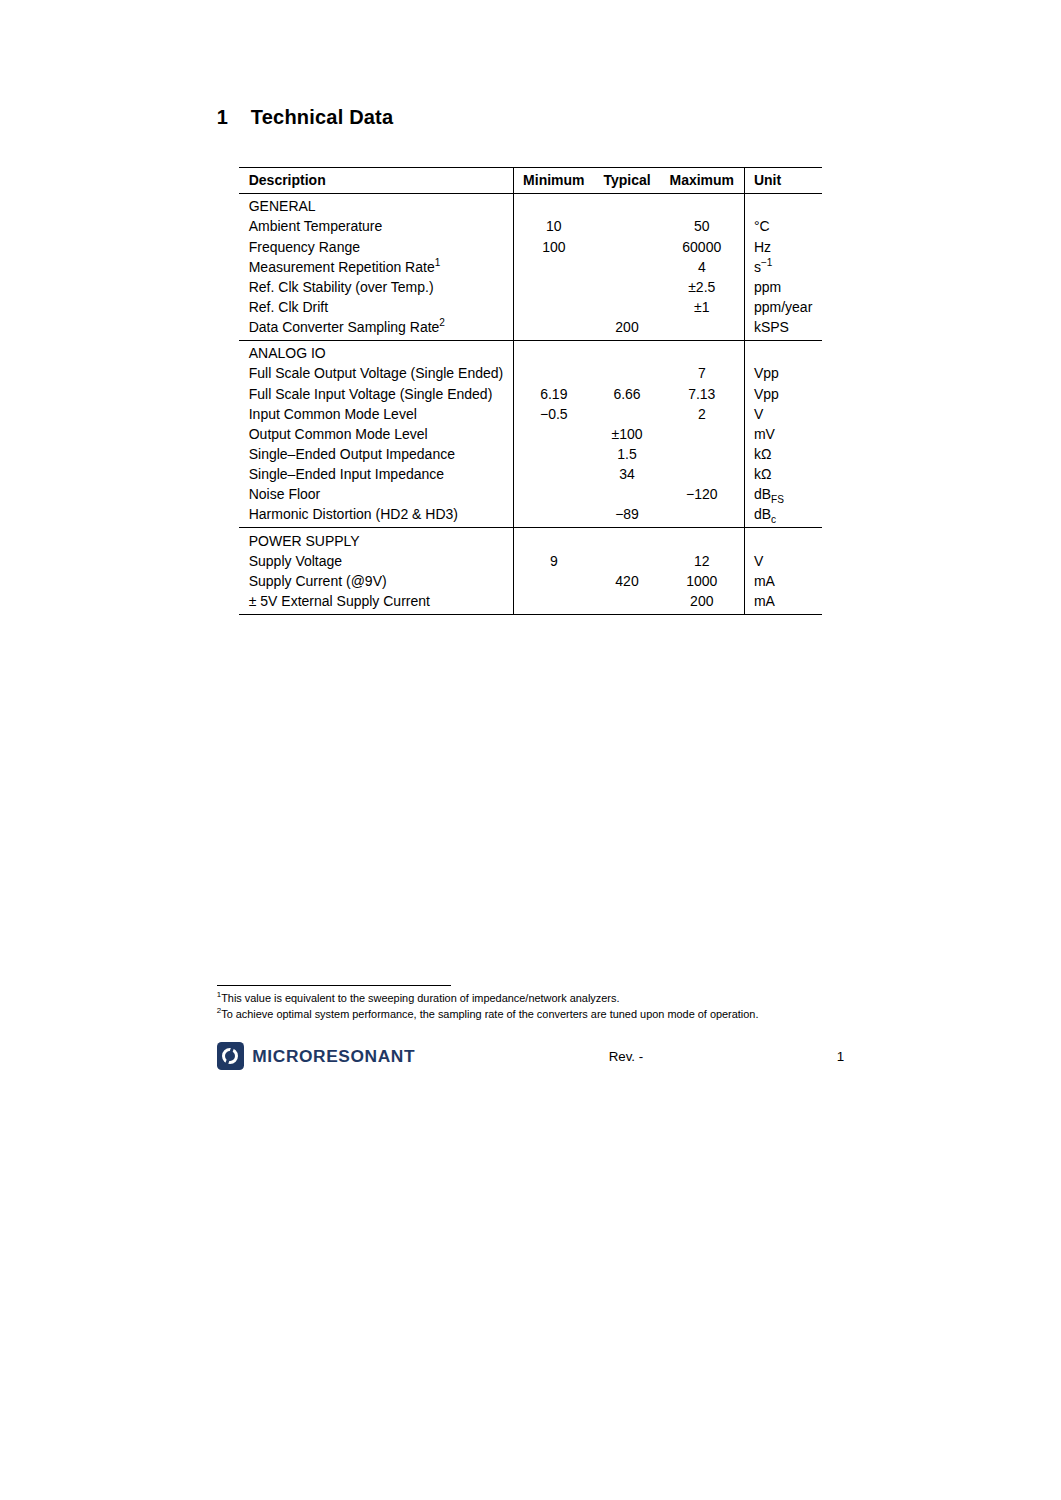1 Technical Data
| Description | Minimum | Typical | Maximum | Unit |
| --- | --- | --- | --- | --- |
| GENERAL | | | | |
| Ambient Temperature | 10 | | 50 | °C |
| Frequency Range | 100 | | 60000 | Hz |
| Measurement Repetition Rate 1 | | | 4 | s −1 |
| Ref. Clk Stability (over Temp.) | | | ±2.5 | ppm |
| Ref. Clk Drift | | | ±1 | ppm/year |
| Data Converter Sampling Rate 2 | | 200 | | kSPS |
| ANALOG IO | | | | |
| Full Scale Output Voltage (Single Ended) | | | 7 | Vpp |
| Full Scale Input Voltage (Single Ended) | 6.19 | 6.66 | 7.13 | Vpp |
| Input Common Mode Level | −0.5 | | 2 | V |
| Output Common Mode Level | | ±100 | | mV |
| Single–Ended Output Impedance | | 1.5 | | kΩ |
| Single–Ended Input Impedance | | 34 | | kΩ |
| Noise Floor | | | −120 | dB FS |
| Harmonic Distortion (HD2 & HD3) | | −89 | | dB c |
| POWER SUPPLY | | | | |
| Supply Voltage | 9 | | 12 | V |
| Supply Current (@9V) | | 420 | 1000 | mA |
| ± 5V External Supply Current | | | 200 | mA |
1This value is equivalent to the sweeping duration of impedance/network analyzers.
2To achieve optimal system performance, the sampling rate of the converters are tuned upon mode of operation.
MICRORESONANT
Rev. -
1